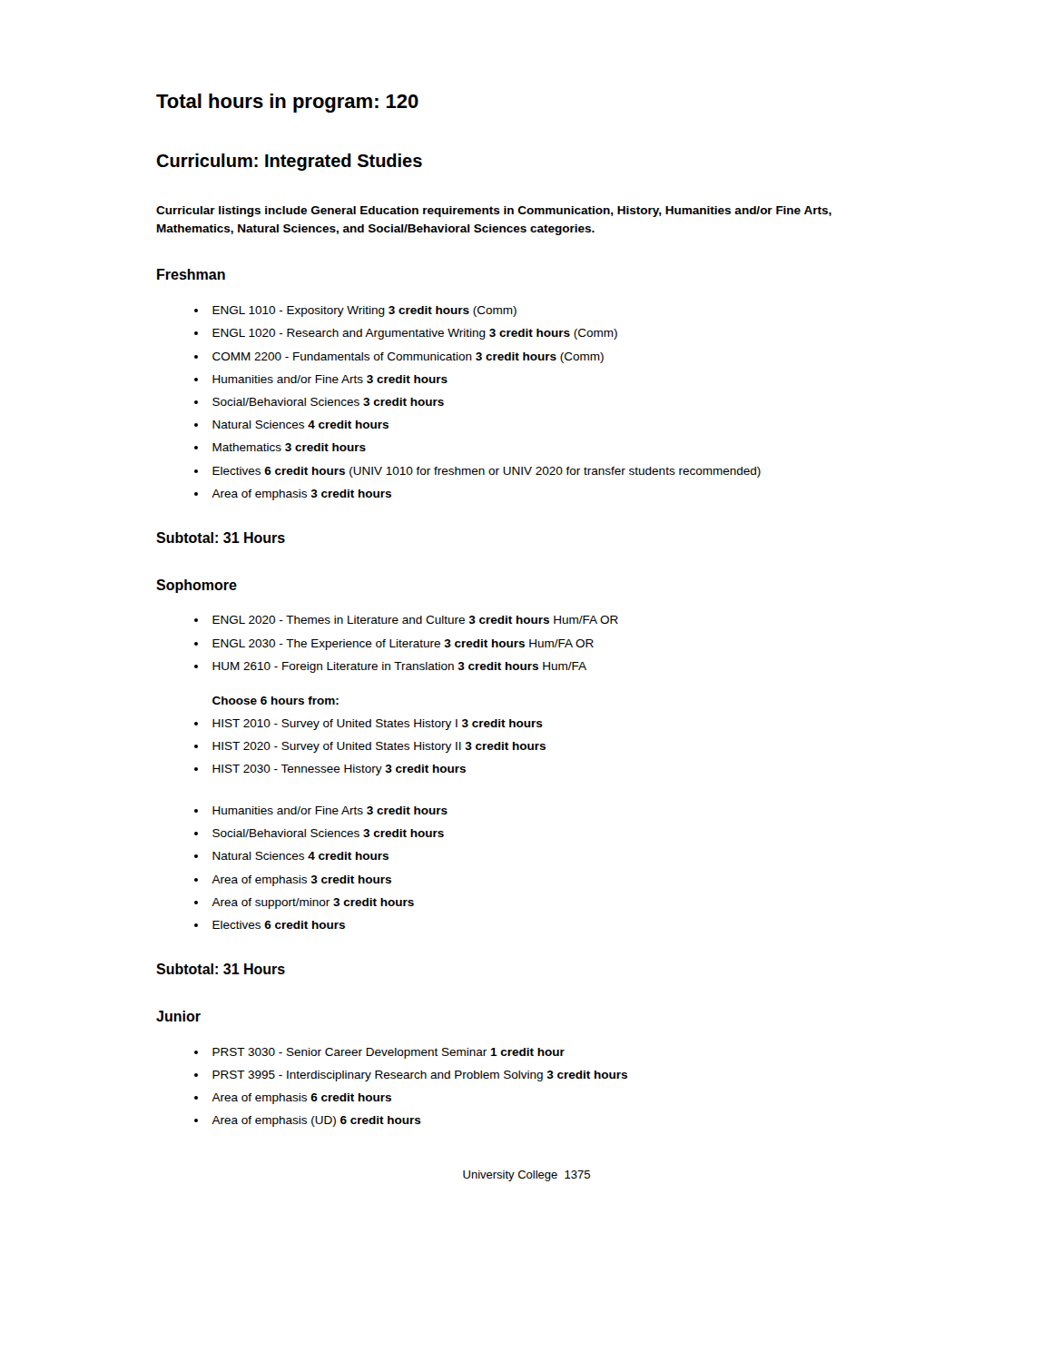Total hours in program: 120
Curriculum: Integrated Studies
Curricular listings include General Education requirements in Communication, History, Humanities and/or Fine Arts, Mathematics, Natural Sciences, and Social/Behavioral Sciences categories.
Freshman
ENGL 1010 - Expository Writing 3 credit hours (Comm)
ENGL 1020 - Research and Argumentative Writing 3 credit hours (Comm)
COMM 2200 - Fundamentals of Communication 3 credit hours (Comm)
Humanities and/or Fine Arts 3 credit hours
Social/Behavioral Sciences 3 credit hours
Natural Sciences 4 credit hours
Mathematics 3 credit hours
Electives 6 credit hours (UNIV 1010 for freshmen or UNIV 2020 for transfer students recommended)
Area of emphasis 3 credit hours
Subtotal: 31 Hours
Sophomore
ENGL 2020 - Themes in Literature and Culture 3 credit hours Hum/FA OR
ENGL 2030 - The Experience of Literature 3 credit hours Hum/FA OR
HUM 2610 - Foreign Literature in Translation 3 credit hours Hum/FA
Choose 6 hours from:
HIST 2010 - Survey of United States History I 3 credit hours
HIST 2020 - Survey of United States History II 3 credit hours
HIST 2030 - Tennessee History 3 credit hours
Humanities and/or Fine Arts 3 credit hours
Social/Behavioral Sciences 3 credit hours
Natural Sciences 4 credit hours
Area of emphasis 3 credit hours
Area of support/minor 3 credit hours
Electives 6 credit hours
Subtotal: 31 Hours
Junior
PRST 3030 - Senior Career Development Seminar 1 credit hour
PRST 3995 - Interdisciplinary Research and Problem Solving 3 credit hours
Area of emphasis 6 credit hours
Area of emphasis (UD) 6 credit hours
University College 1375